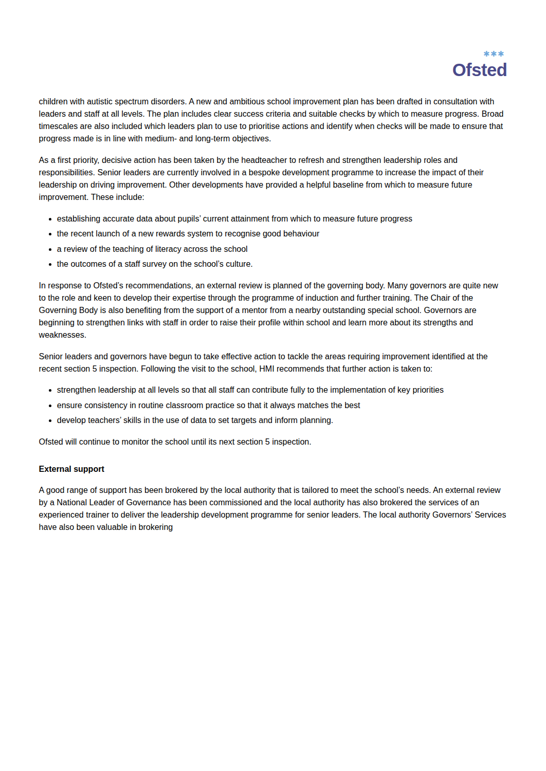✱✱✱ Ofsted
children with autistic spectrum disorders. A new and ambitious school improvement plan has been drafted in consultation with leaders and staff at all levels. The plan includes clear success criteria and suitable checks by which to measure progress. Broad timescales are also included which leaders plan to use to prioritise actions and identify when checks will be made to ensure that progress made is in line with medium- and long-term objectives.
As a first priority, decisive action has been taken by the headteacher to refresh and strengthen leadership roles and responsibilities. Senior leaders are currently involved in a bespoke development programme to increase the impact of their leadership on driving improvement. Other developments have provided a helpful baseline from which to measure future improvement. These include:
establishing accurate data about pupils’ current attainment from which to measure future progress
the recent launch of a new rewards system to recognise good behaviour
a review of the teaching of literacy across the school
the outcomes of a staff survey on the school’s culture.
In response to Ofsted’s recommendations, an external review is planned of the governing body. Many governors are quite new to the role and keen to develop their expertise through the programme of induction and further training. The Chair of the Governing Body is also benefiting from the support of a mentor from a nearby outstanding special school. Governors are beginning to strengthen links with staff in order to raise their profile within school and learn more about its strengths and weaknesses.
Senior leaders and governors have begun to take effective action to tackle the areas requiring improvement identified at the recent section 5 inspection. Following the visit to the school, HMI recommends that further action is taken to:
strengthen leadership at all levels so that all staff can contribute fully to the implementation of key priorities
ensure consistency in routine classroom practice so that it always matches the best
develop teachers’ skills in the use of data to set targets and inform planning.
Ofsted will continue to monitor the school until its next section 5 inspection.
External support
A good range of support has been brokered by the local authority that is tailored to meet the school’s needs. An external review by a National Leader of Governance has been commissioned and the local authority has also brokered the services of an experienced trainer to deliver the leadership development programme for senior leaders. The local authority Governors’ Services have also been valuable in brokering